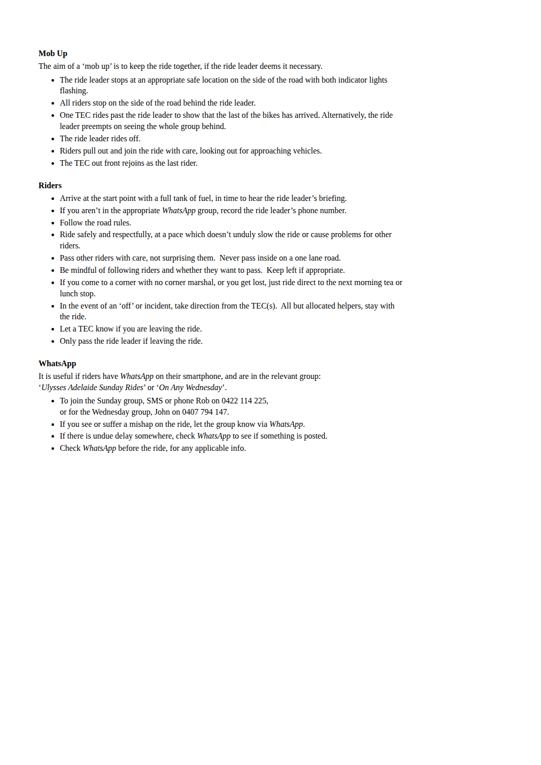Mob Up
The aim of a ‘mob up’ is to keep the ride together, if the ride leader deems it necessary.
The ride leader stops at an appropriate safe location on the side of the road with both indicator lights flashing.
All riders stop on the side of the road behind the ride leader.
One TEC rides past the ride leader to show that the last of the bikes has arrived. Alternatively, the ride leader preempts on seeing the whole group behind.
The ride leader rides off.
Riders pull out and join the ride with care, looking out for approaching vehicles.
The TEC out front rejoins as the last rider.
Riders
Arrive at the start point with a full tank of fuel, in time to hear the ride leader’s briefing.
If you aren’t in the appropriate WhatsApp group, record the ride leader’s phone number.
Follow the road rules.
Ride safely and respectfully, at a pace which doesn’t unduly slow the ride or cause problems for other riders.
Pass other riders with care, not surprising them. Never pass inside on a one lane road.
Be mindful of following riders and whether they want to pass. Keep left if appropriate.
If you come to a corner with no corner marshal, or you get lost, just ride direct to the next morning tea or lunch stop.
In the event of an ‘off’ or incident, take direction from the TEC(s). All but allocated helpers, stay with the ride.
Let a TEC know if you are leaving the ride.
Only pass the ride leader if leaving the ride.
WhatsApp
It is useful if riders have WhatsApp on their smartphone, and are in the relevant group:
‘Ulysses Adelaide Sunday Rides’ or ‘On Any Wednesday’.
To join the Sunday group, SMS or phone Rob on 0422 114 225,
or for the Wednesday group, John on 0407 794 147.
If you see or suffer a mishap on the ride, let the group know via WhatsApp.
If there is undue delay somewhere, check WhatsApp to see if something is posted.
Check WhatsApp before the ride, for any applicable info.